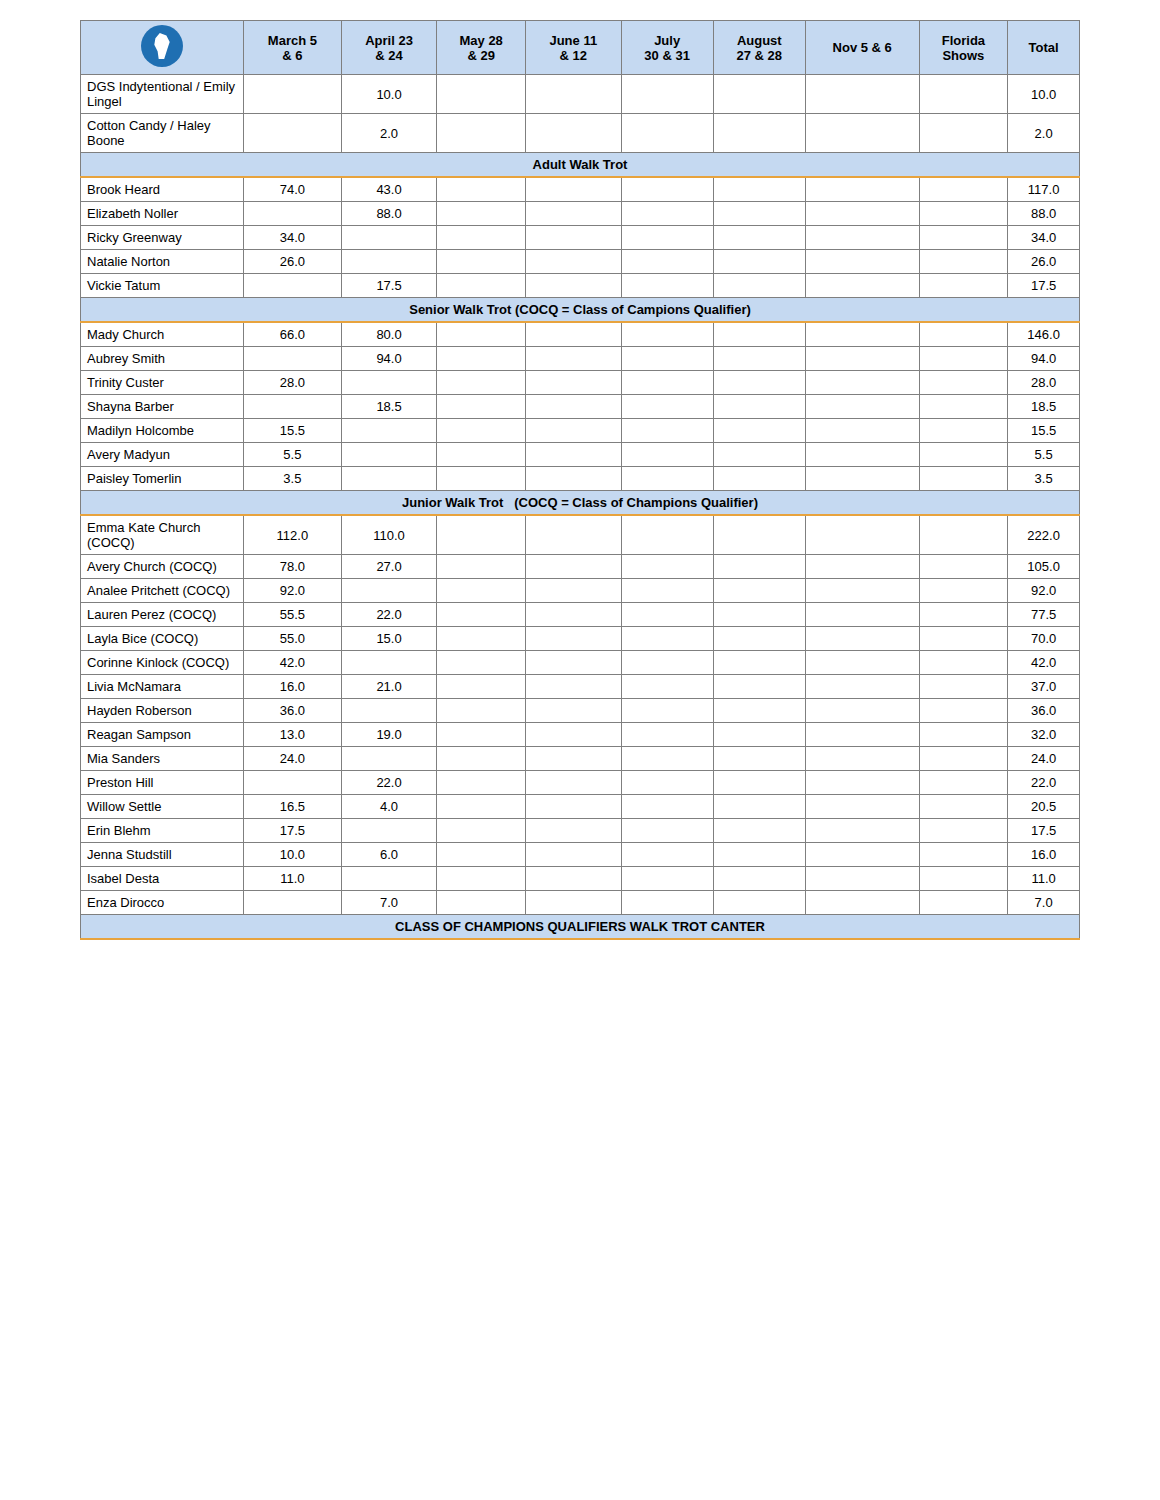| | March 5 & 6 | April 23 & 24 | May 28 & 29 | June 11 & 12 | July 30 & 31 | August 27 & 28 | Nov 5 & 6 | Florida Shows | Total |
| --- | --- | --- | --- | --- | --- | --- | --- | --- | --- |
| DGS Indytentional / Emily Lingel | | 10.0 | | | | | | | 10.0 |
| Cotton Candy / Haley Boone | | 2.0 | | | | | | | 2.0 |
| Adult Walk Trot |
| Brook Heard | 74.0 | 43.0 | | | | | | | 117.0 |
| Elizabeth Noller | | 88.0 | | | | | | | 88.0 |
| Ricky Greenway | 34.0 | | | | | | | | 34.0 |
| Natalie Norton | 26.0 | | | | | | | | 26.0 |
| Vickie Tatum | | 17.5 | | | | | | | 17.5 |
| Senior Walk Trot (COCQ = Class of Campions Qualifier) |
| Mady Church | 66.0 | 80.0 | | | | | | | 146.0 |
| Aubrey Smith | | 94.0 | | | | | | | 94.0 |
| Trinity Custer | 28.0 | | | | | | | | 28.0 |
| Shayna Barber | | 18.5 | | | | | | | 18.5 |
| Madilyn Holcombe | 15.5 | | | | | | | | 15.5 |
| Avery Madyun | 5.5 | | | | | | | | 5.5 |
| Paisley Tomerlin | 3.5 | | | | | | | | 3.5 |
| Junior Walk Trot (COCQ = Class of Champions Qualifier) |
| Emma Kate Church (COCQ) | 112.0 | 110.0 | | | | | | | 222.0 |
| Avery Church (COCQ) | 78.0 | 27.0 | | | | | | | 105.0 |
| Analee Pritchett (COCQ) | 92.0 | | | | | | | | 92.0 |
| Lauren Perez (COCQ) | 55.5 | 22.0 | | | | | | | 77.5 |
| Layla Bice (COCQ) | 55.0 | 15.0 | | | | | | | 70.0 |
| Corinne Kinlock (COCQ) | 42.0 | | | | | | | | 42.0 |
| Livia McNamara | 16.0 | 21.0 | | | | | | | 37.0 |
| Hayden Roberson | 36.0 | | | | | | | | 36.0 |
| Reagan Sampson | 13.0 | 19.0 | | | | | | | 32.0 |
| Mia Sanders | 24.0 | | | | | | | | 24.0 |
| Preston Hill | | 22.0 | | | | | | | 22.0 |
| Willow Settle | 16.5 | 4.0 | | | | | | | 20.5 |
| Erin Blehm | 17.5 | | | | | | | | 17.5 |
| Jenna Studstill | 10.0 | 6.0 | | | | | | | 16.0 |
| Isabel Desta | 11.0 | | | | | | | | 11.0 |
| Enza Dirocco | | 7.0 | | | | | | | 7.0 |
| CLASS OF CHAMPIONS QUALIFIERS WALK TROT CANTER |